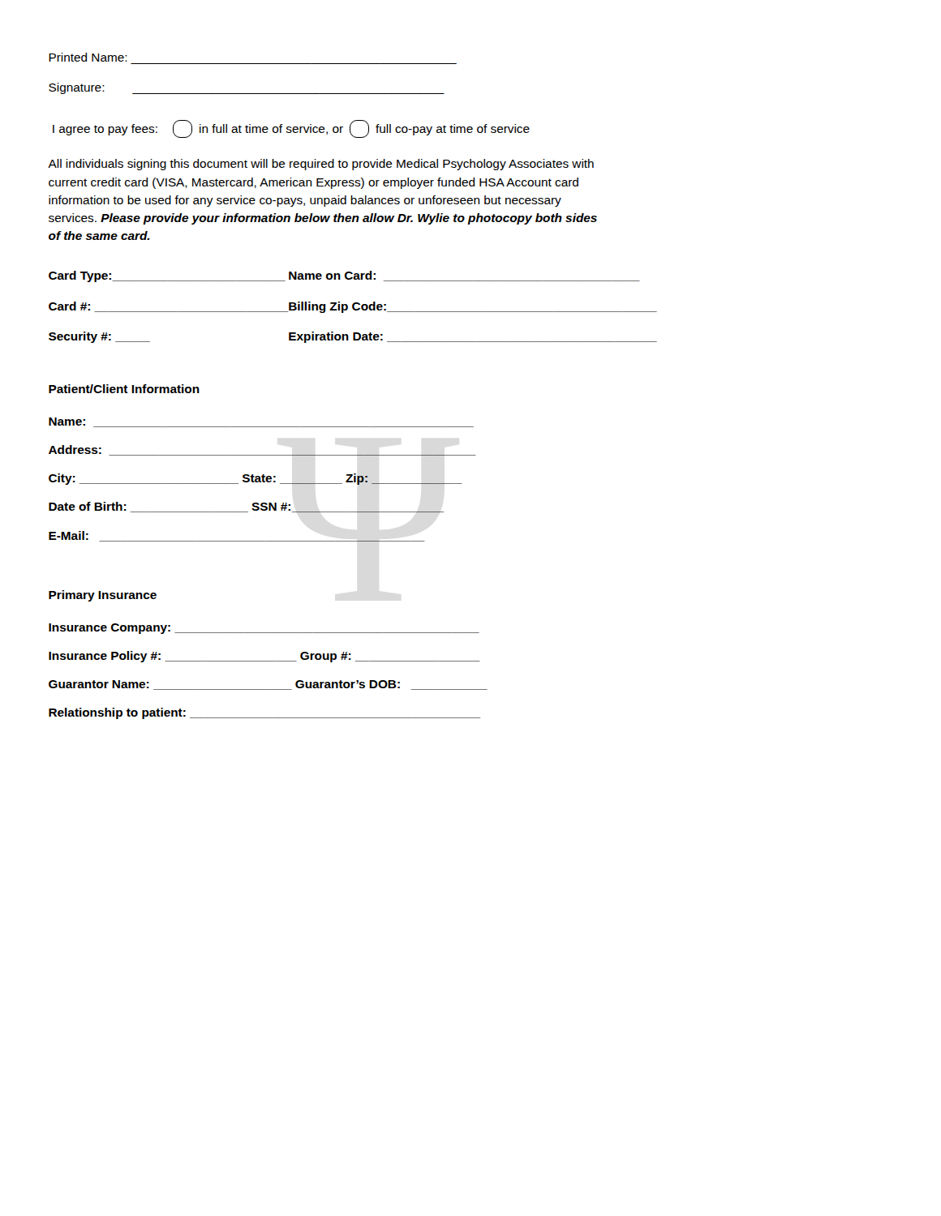Ψ
Printed Name: _______________________________________________
Signature: _____________________________________________
I agree to pay fees: in full at time of service, or full co-pay at time of service
All individuals signing this document will be required to provide Medical Psychology Associates with current credit card (VISA, Mastercard, American Express) or employer funded HSA Account card information to be used for any service co-pays, unpaid balances or unforeseen but necessary services. Please provide your information below then allow Dr. Wylie to photocopy both sides of the same card.
| Card Type:_________________________ | Name on Card: _____________________________________ |
| Card #: ____________________________ | Billing Zip Code:_______________________________________ |
| Security #: _____ | Expiration Date: _______________________________________ |
Patient/Client Information
Name: _______________________________________________________
Address: _____________________________________________________
City: _______________________ State: _________ Zip: _____________
Date of Birth: _________________ SSN #:______________________
E-Mail: _______________________________________________
Primary Insurance
Insurance Company: ____________________________________________
Insurance Policy #: ___________________ Group #: __________________
Guarantor Name: ____________________ Guarantor’s DOB: ___________
Relationship to patient: __________________________________________